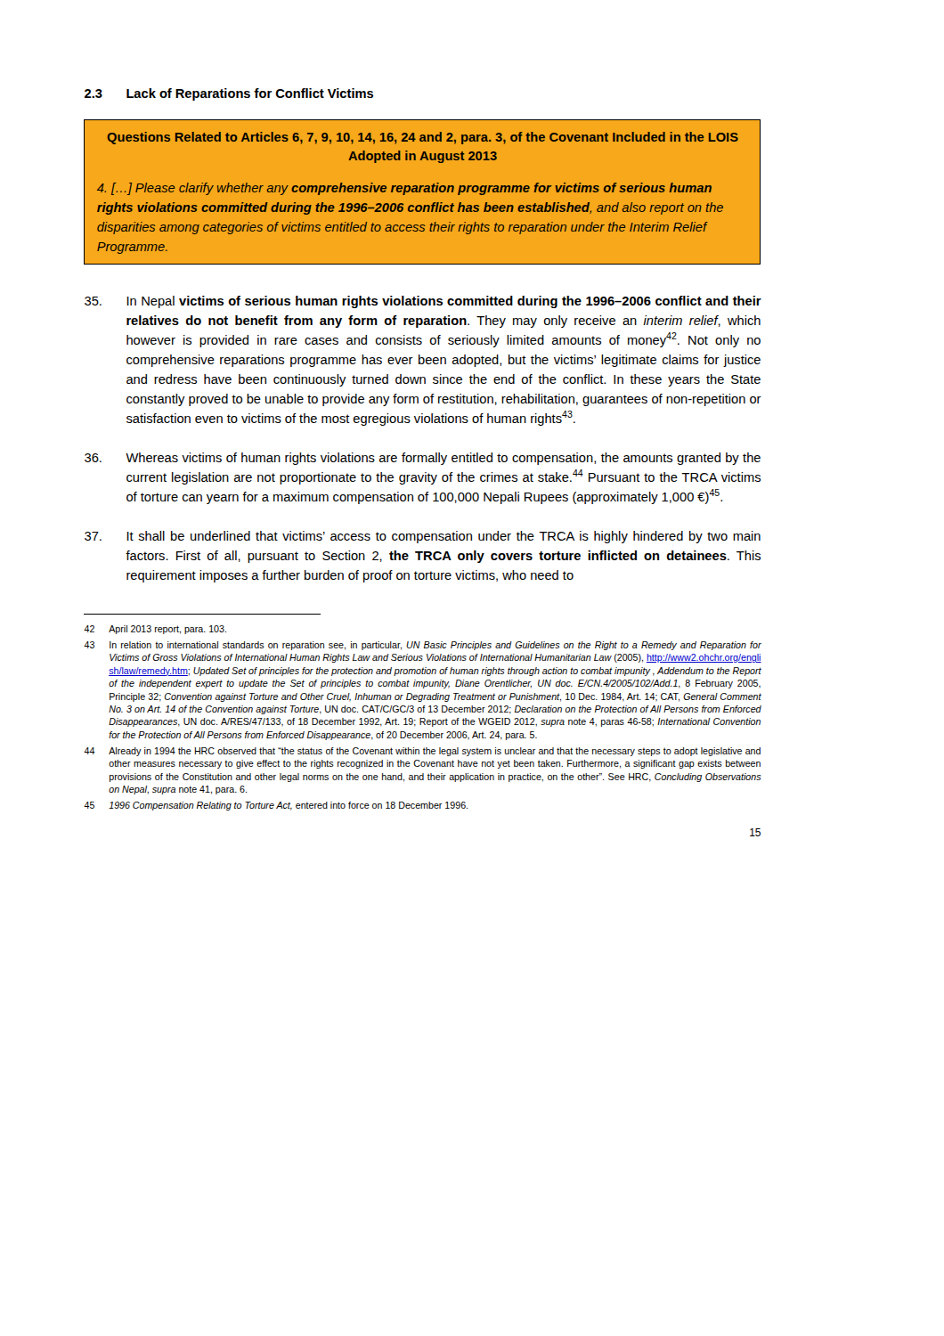2.3 Lack of Reparations for Conflict Victims
Questions Related to Articles 6, 7, 9, 10, 14, 16, 24 and 2, para. 3, of the Covenant Included in the LOIS Adopted in August 2013
4. […] Please clarify whether any comprehensive reparation programme for victims of serious human rights violations committed during the 1996–2006 conflict has been established, and also report on the disparities among categories of victims entitled to access their rights to reparation under the Interim Relief Programme.
35. In Nepal victims of serious human rights violations committed during the 1996–2006 conflict and their relatives do not benefit from any form of reparation. They may only receive an interim relief, which however is provided in rare cases and consists of seriously limited amounts of money42. Not only no comprehensive reparations programme has ever been adopted, but the victims’ legitimate claims for justice and redress have been continuously turned down since the end of the conflict. In these years the State constantly proved to be unable to provide any form of restitution, rehabilitation, guarantees of non-repetition or satisfaction even to victims of the most egregious violations of human rights43.
36. Whereas victims of human rights violations are formally entitled to compensation, the amounts granted by the current legislation are not proportionate to the gravity of the crimes at stake.44 Pursuant to the TRCA victims of torture can yearn for a maximum compensation of 100,000 Nepali Rupees (approximately 1,000 €)45.
37. It shall be underlined that victims’ access to compensation under the TRCA is highly hindered by two main factors. First of all, pursuant to Section 2, the TRCA only covers torture inflicted on detainees. This requirement imposes a further burden of proof on torture victims, who need to
42 April 2013 report, para. 103.
43 In relation to international standards on reparation see, in particular, UN Basic Principles and Guidelines on the Right to a Remedy and Reparation for Victims of Gross Violations of International Human Rights Law and Serious Violations of International Humanitarian Law (2005), http://www2.ohchr.org/english/law/remedy.htm; Updated Set of principles for the protection and promotion of human rights through action to combat impunity , Addendum to the Report of the independent expert to update the Set of principles to combat impunity, Diane Orentlicher, UN doc. E/CN.4/2005/102/Add.1, 8 February 2005, Principle 32; Convention against Torture and Other Cruel, Inhuman or Degrading Treatment or Punishment, 10 Dec. 1984, Art. 14; CAT, General Comment No. 3 on Art. 14 of the Convention against Torture, UN doc. CAT/C/GC/3 of 13 December 2012; Declaration on the Protection of All Persons from Enforced Disappearances, UN doc. A/RES/47/133, of 18 December 1992, Art. 19; Report of the WGEID 2012, supra note 4, paras 46-58; International Convention for the Protection of All Persons from Enforced Disappearance, of 20 December 2006, Art. 24, para. 5.
44 Already in 1994 the HRC observed that “the status of the Covenant within the legal system is unclear and that the necessary steps to adopt legislative and other measures necessary to give effect to the rights recognized in the Covenant have not yet been taken. Furthermore, a significant gap exists between provisions of the Constitution and other legal norms on the one hand, and their application in practice, on the other”. See HRC, Concluding Observations on Nepal, supra note 41, para. 6.
451996 Compensation Relating to Torture Act, entered into force on 18 December 1996.
15